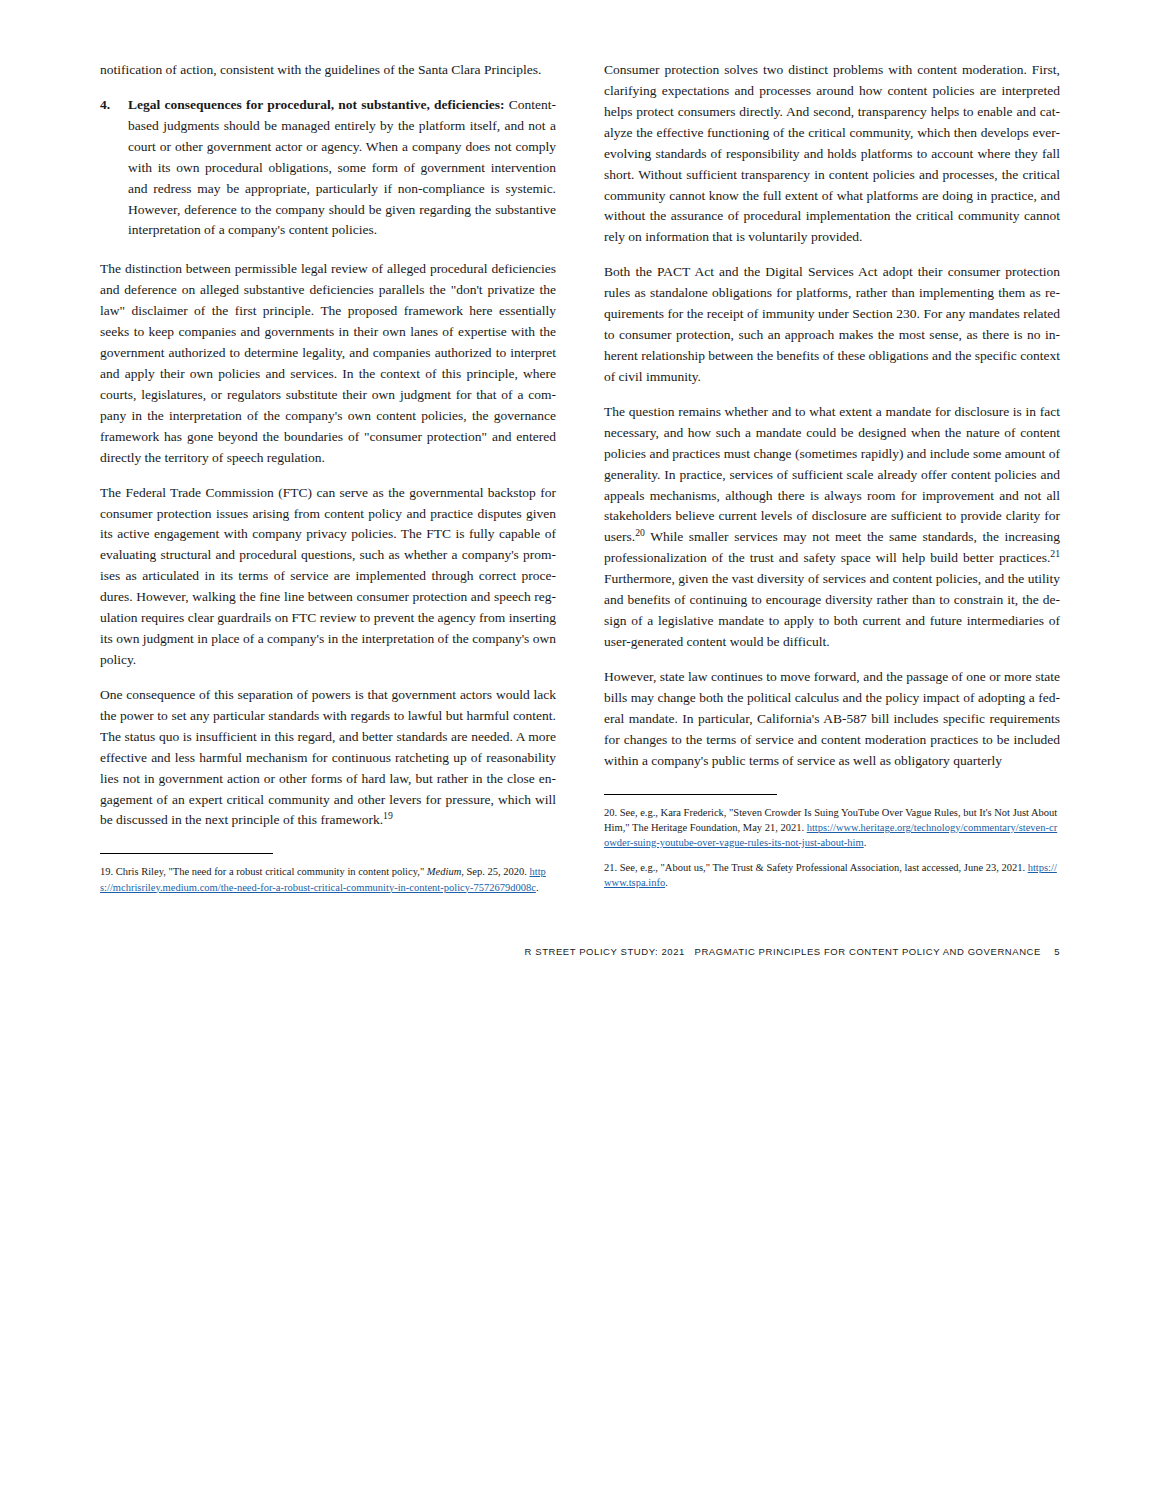notification of action, consistent with the guidelines of the Santa Clara Principles.
4. Legal consequences for procedural, not substantive, deficiencies: Content-based judgments should be managed entirely by the platform itself, and not a court or other government actor or agency. When a company does not comply with its own procedural obligations, some form of government intervention and redress may be appropriate, particularly if non-compliance is systemic. However, deference to the company should be given regarding the substantive interpretation of a company's content policies.
The distinction between permissible legal review of alleged procedural deficiencies and deference on alleged substantive deficiencies parallels the "don't privatize the law" disclaimer of the first principle. The proposed framework here essentially seeks to keep companies and governments in their own lanes of expertise with the government authorized to determine legality, and companies authorized to interpret and apply their own policies and services. In the context of this principle, where courts, legislatures, or regulators substitute their own judgment for that of a company in the interpretation of the company's own content policies, the governance framework has gone beyond the boundaries of "consumer protection" and entered directly the territory of speech regulation.
The Federal Trade Commission (FTC) can serve as the governmental backstop for consumer protection issues arising from content policy and practice disputes given its active engagement with company privacy policies. The FTC is fully capable of evaluating structural and procedural questions, such as whether a company's promises as articulated in its terms of service are implemented through correct procedures. However, walking the fine line between consumer protection and speech regulation requires clear guardrails on FTC review to prevent the agency from inserting its own judgment in place of a company's in the interpretation of the company's own policy.
One consequence of this separation of powers is that government actors would lack the power to set any particular standards with regards to lawful but harmful content. The status quo is insufficient in this regard, and better standards are needed. A more effective and less harmful mechanism for continuous ratcheting up of reasonability lies not in government action or other forms of hard law, but rather in the close engagement of an expert critical community and other levers for pressure, which will be discussed in the next principle of this framework.19
19. Chris Riley, "The need for a robust critical community in content policy," Medium, Sep. 25, 2020. https://mchrisriley.medium.com/the-need-for-a-robust-critical-community-in-content-policy-7572679d008c.
Consumer protection solves two distinct problems with content moderation. First, clarifying expectations and processes around how content policies are interpreted helps protect consumers directly. And second, transparency helps to enable and catalyze the effective functioning of the critical community, which then develops ever-evolving standards of responsibility and holds platforms to account where they fall short. Without sufficient transparency in content policies and processes, the critical community cannot know the full extent of what platforms are doing in practice, and without the assurance of procedural implementation the critical community cannot rely on information that is voluntarily provided.
Both the PACT Act and the Digital Services Act adopt their consumer protection rules as standalone obligations for platforms, rather than implementing them as requirements for the receipt of immunity under Section 230. For any mandates related to consumer protection, such an approach makes the most sense, as there is no inherent relationship between the benefits of these obligations and the specific context of civil immunity.
The question remains whether and to what extent a mandate for disclosure is in fact necessary, and how such a mandate could be designed when the nature of content policies and practices must change (sometimes rapidly) and include some amount of generality. In practice, services of sufficient scale already offer content policies and appeals mechanisms, although there is always room for improvement and not all stakeholders believe current levels of disclosure are sufficient to provide clarity for users.20 While smaller services may not meet the same standards, the increasing professionalization of the trust and safety space will help build better practices.21 Furthermore, given the vast diversity of services and content policies, and the utility and benefits of continuing to encourage diversity rather than to constrain it, the design of a legislative mandate to apply to both current and future intermediaries of user-generated content would be difficult.
However, state law continues to move forward, and the passage of one or more state bills may change both the political calculus and the policy impact of adopting a federal mandate. In particular, California's AB-587 bill includes specific requirements for changes to the terms of service and content moderation practices to be included within a company's public terms of service as well as obligatory quarterly
20. See, e.g., Kara Frederick, "Steven Crowder Is Suing YouTube Over Vague Rules, but It's Not Just About Him," The Heritage Foundation, May 21, 2021. https://www.heritage.org/technology/commentary/steven-crowder-suing-youtube-over-vague-rules-its-not-just-about-him.
21. See, e.g., "About us," The Trust & Safety Professional Association, last accessed, June 23, 2021. https://www.tspa.info.
R STREET POLICY STUDY: 2021 PRAGMATIC PRINCIPLES FOR CONTENT POLICY AND GOVERNANCE 5